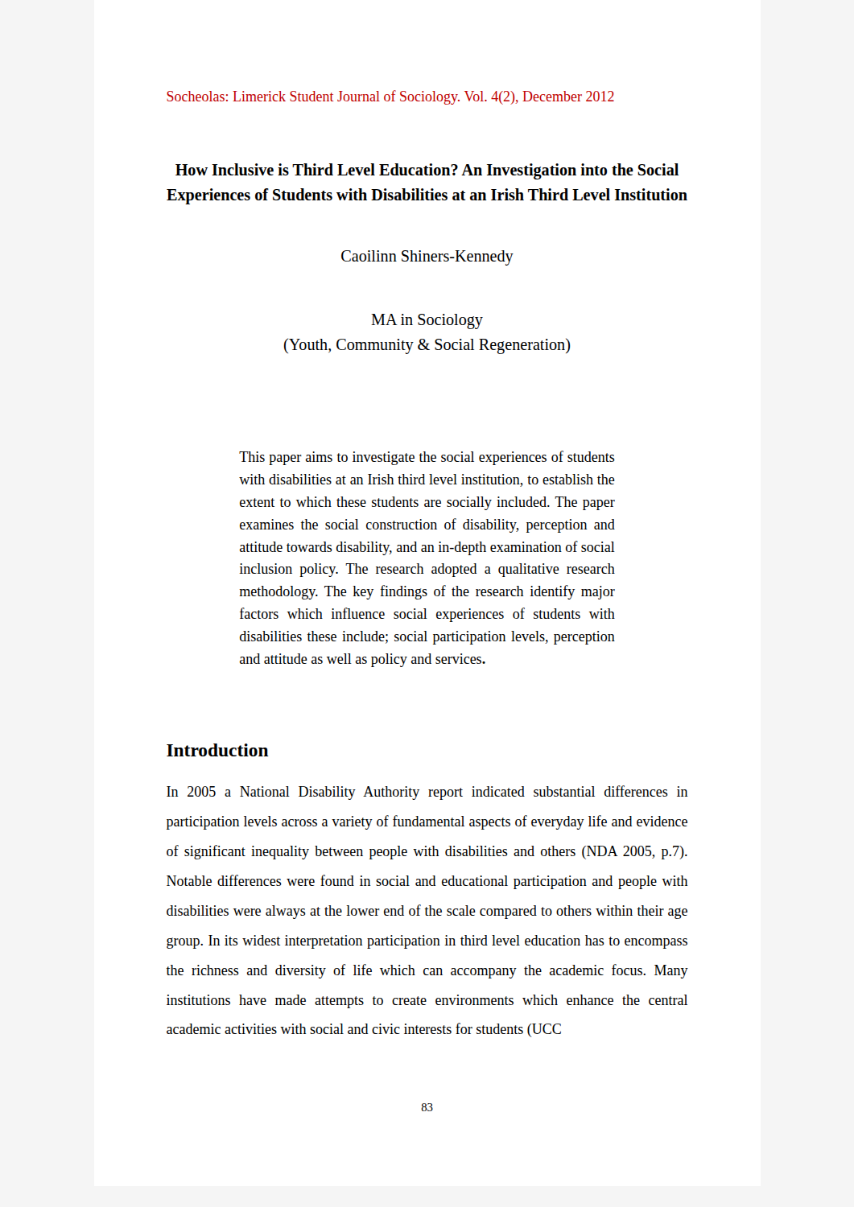Socheolas: Limerick Student Journal of Sociology. Vol. 4(2), December 2012
How Inclusive is Third Level Education? An Investigation into the Social Experiences of Students with Disabilities at an Irish Third Level Institution
Caoilinn Shiners-Kennedy
MA in Sociology
(Youth, Community & Social Regeneration)
This paper aims to investigate the social experiences of students with disabilities at an Irish third level institution, to establish the extent to which these students are socially included. The paper examines the social construction of disability, perception and attitude towards disability, and an in-depth examination of social inclusion policy. The research adopted a qualitative research methodology. The key findings of the research identify major factors which influence social experiences of students with disabilities these include; social participation levels, perception and attitude as well as policy and services.
Introduction
In 2005 a National Disability Authority report indicated substantial differences in participation levels across a variety of fundamental aspects of everyday life and evidence of significant inequality between people with disabilities and others (NDA 2005, p.7). Notable differences were found in social and educational participation and people with disabilities were always at the lower end of the scale compared to others within their age group. In its widest interpretation participation in third level education has to encompass the richness and diversity of life which can accompany the academic focus. Many institutions have made attempts to create environments which enhance the central academic activities with social and civic interests for students (UCC
83